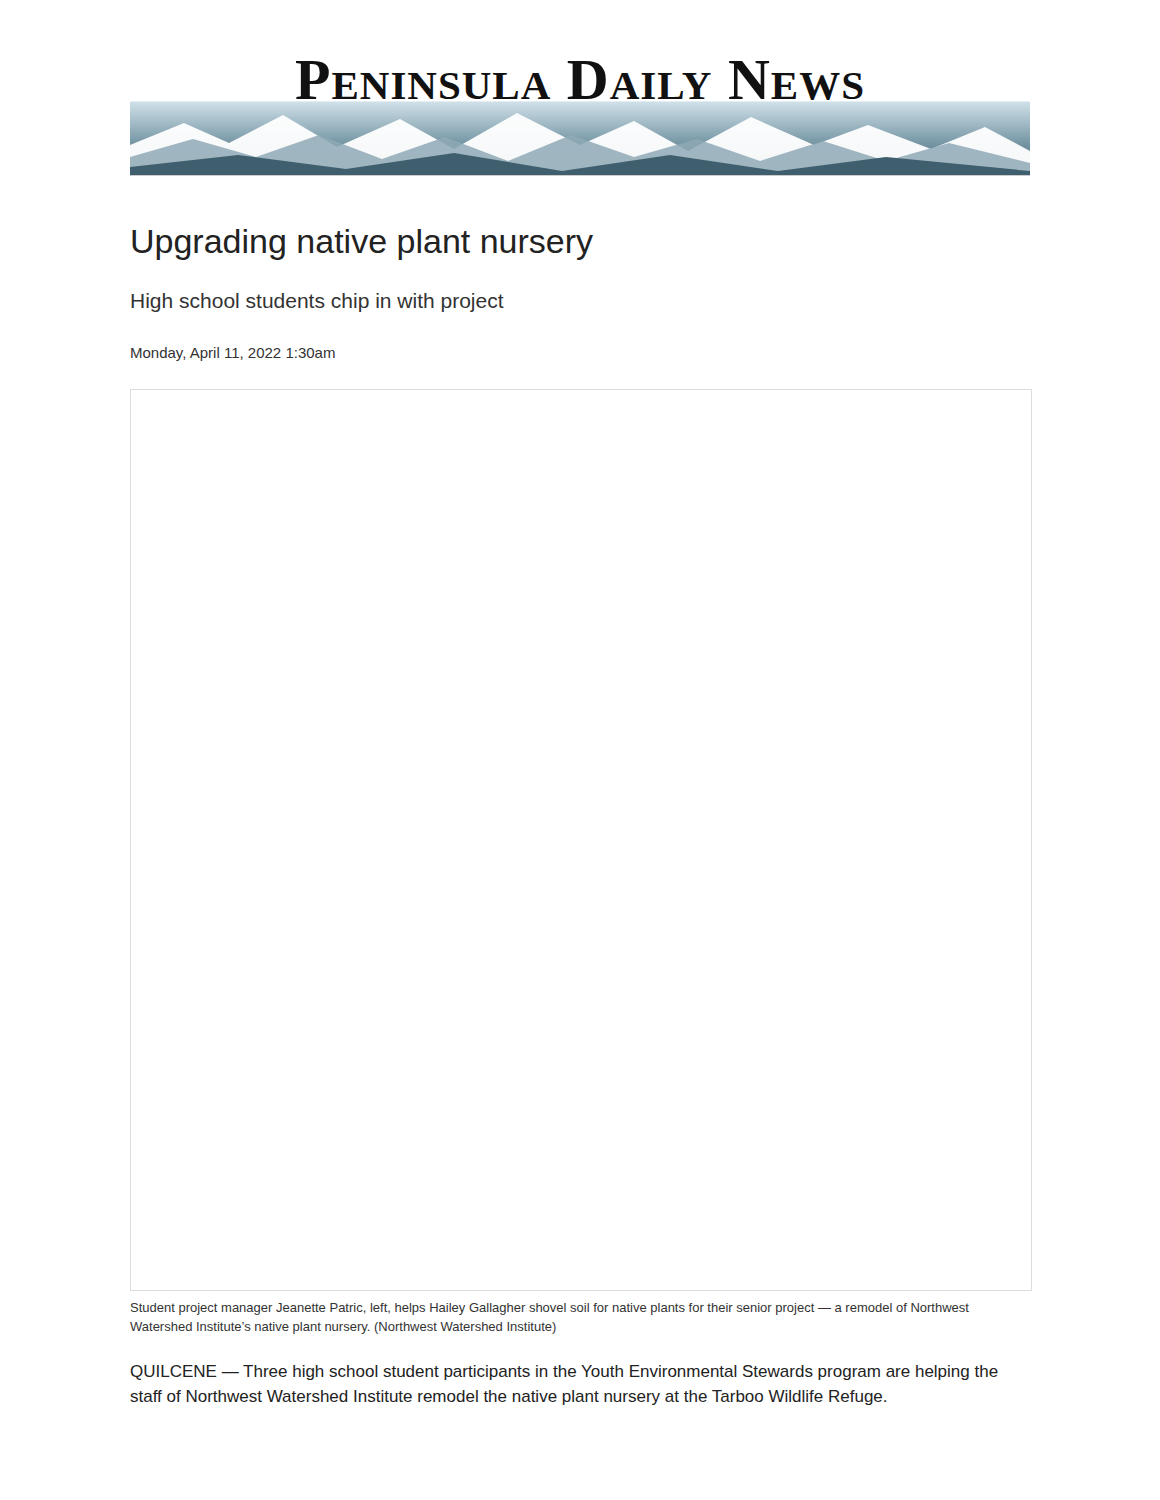Peninsula Daily News
Upgrading native plant nursery
High school students chip in with project
Monday, April 11, 2022 1:30am
Student project manager Jeanette Patric, left, helps Hailey Gallagher shovel soil for native plants for their senior project — a remodel of Northwest Watershed Institute’s native plant nursery. (Northwest Watershed Institute)
QUILCENE — Three high school student participants in the Youth Environmental Stewards program are helping the staff of Northwest Watershed Institute remodel the native plant nursery at the Tarboo Wildlife Refuge.